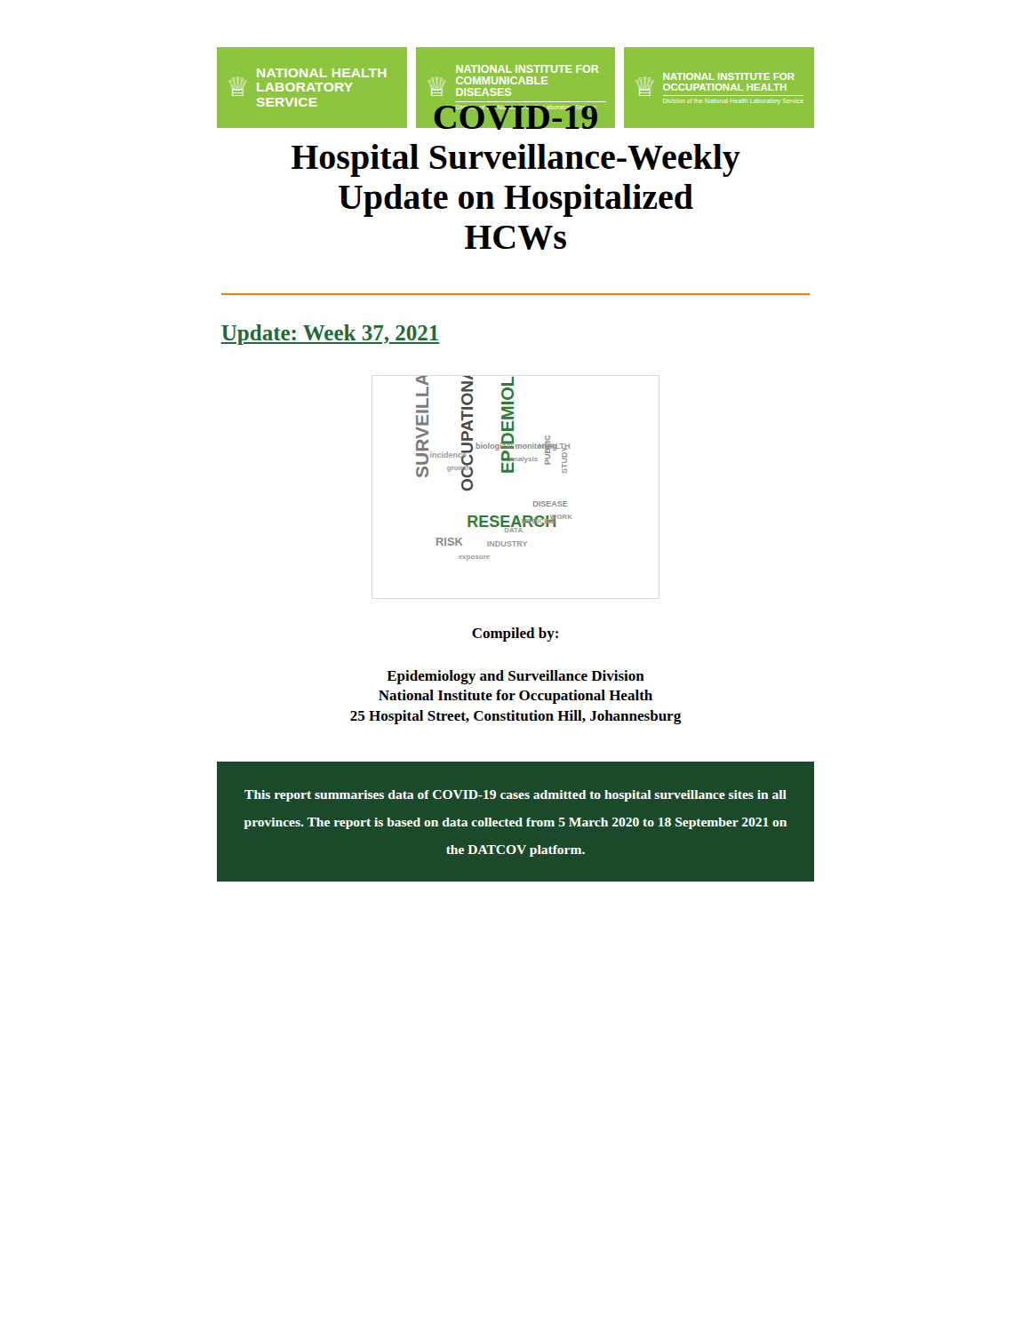♕
NATIONAL HEALTH
LABORATORY SERVICE
♕
NATIONAL INSTITUTE FOR
COMMUNICABLE DISEASES
Division of the National Health Laboratory Service
♕
NATIONAL INSTITUTE FOR
OCCUPATIONAL HEALTH
Division of the National Health Laboratory Service
COVID-19
Hospital Surveillance-Weekly
Update on Hospitalized
HCWs
Update: Week 37, 2021
SURVEILLANCE OCCUPATIONAL EPIDEMIOLOGY RESEARCH RISK INDUSTRY incidence biological monitoring HEALTH PUBLIC STUDY DISEASE MEDICINE growth DATA WORK exposure analysis
Compiled by:
Epidemiology and Surveillance Division
National Institute for Occupational Health
25 Hospital Street, Constitution Hill, Johannesburg
This report summarises data of COVID-19 cases admitted to hospital surveillance sites in all provinces. The report is based on data collected from 5 March 2020 to 18 September 2021 on the DATCOV platform.